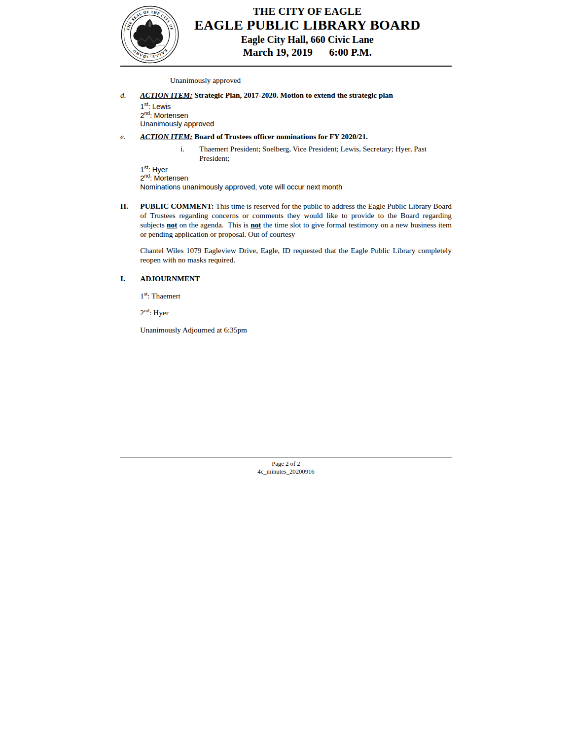THE SEAL OF THE CITY OF EAGLE, IDAHO
THE CITY OF EAGLE
EAGLE PUBLIC LIBRARY BOARD
Eagle City Hall, 660 Civic Lane
March 19, 2019 6:00 P.M.
Unanimously approved
d.
ACTION ITEM: Strategic Plan, 2017-2020. Motion to extend the strategic plan
1st: Lewis
2nd: Mortensen
Unanimously approved
e.
ACTION ITEM: Board of Trustees officer nominations for FY 2020/21.
i.
Thaemert President; Soelberg, Vice President; Lewis, Secretary; Hyer, Past President;
1st: Hyer
2nd: Mortensen
Nominations unanimously approved, vote will occur next month
H.
PUBLIC COMMENT: This time is reserved for the public to address the Eagle Public Library Board of Trustees regarding concerns or comments they would like to provide to the Board regarding subjects not on the agenda. This is not the time slot to give formal testimony on a new business item or pending application or proposal. Out of courtesy
Chantel Wiles 1079 Eagleview Drive, Eagle, ID requested that the Eagle Public Library completely reopen with no masks required.
I.
ADJOURNMENT
1st: Thaemert
2nd: Hyer
Unanimously Adjourned at 6:35pm
Page 2 of 2
4c_minutes_20200916